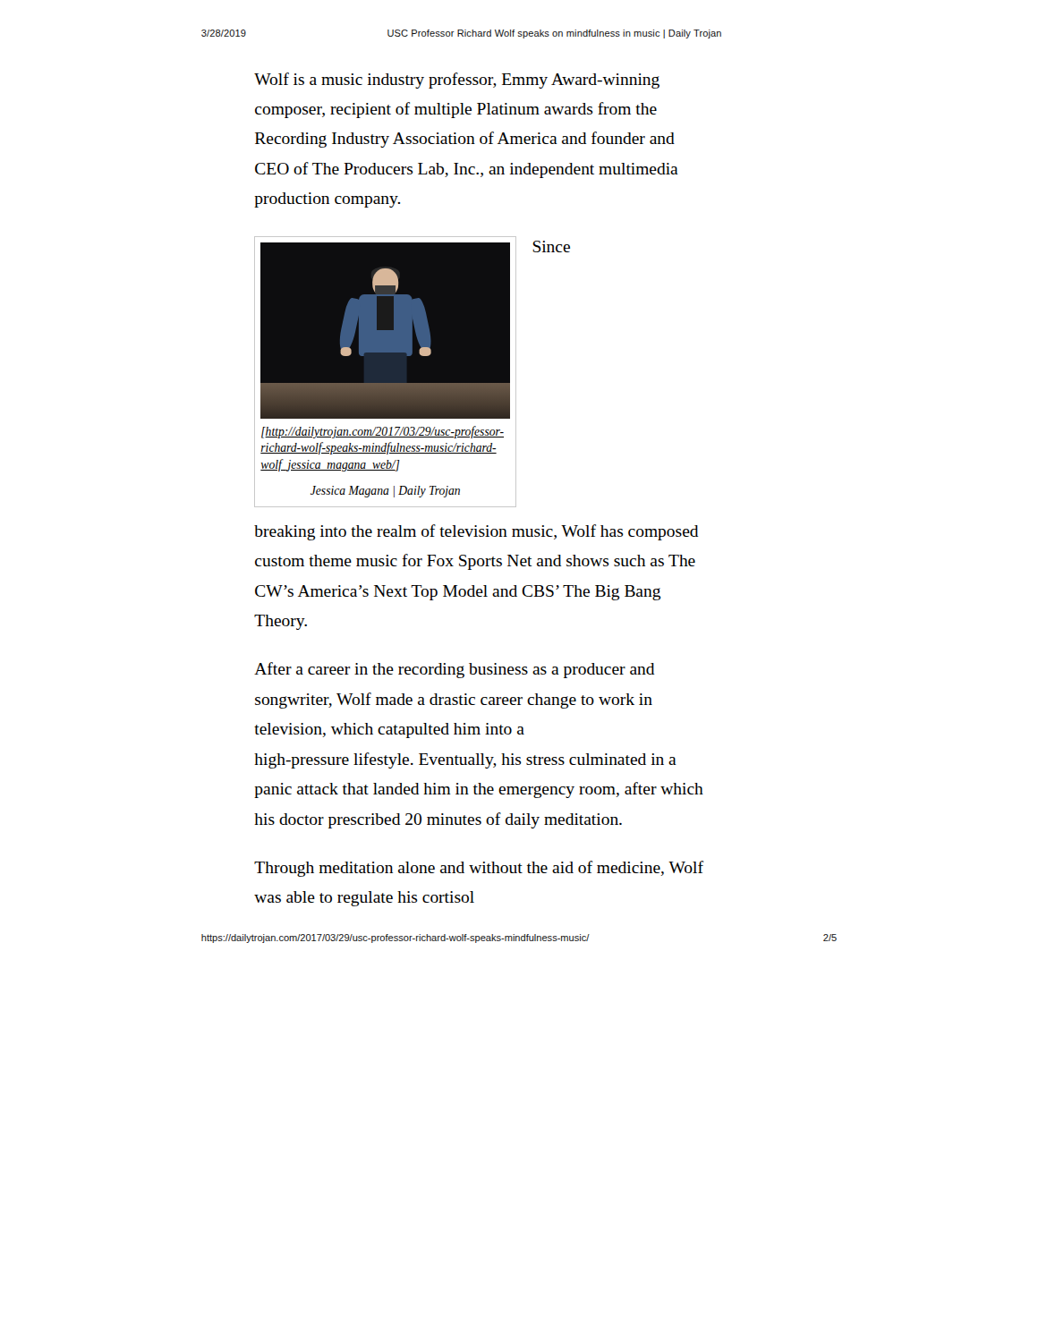3/28/2019
USC Professor Richard Wolf speaks on mindfulness in music | Daily Trojan
Wolf is a music industry professor, Emmy Award-winning composer, recipient of multiple Platinum awards from the Recording Industry Association of America and founder and CEO of The Producers Lab, Inc., an independent multimedia production company.
[http://dailytrojan.com/2017/03/29/usc-professor-richard-wolf-speaks-mindfulness-music/richard-wolf_jessica_magana_web/]
Jessica Magana | Daily Trojan
Since
breaking into the realm of television music, Wolf has composed custom theme music for Fox Sports Net and shows such as The CW’s America’s Next Top Model and CBS’ The Big Bang Theory.
After a career in the recording business as a producer and songwriter, Wolf made a drastic career change to work in television, which catapulted him into a
high-pressure lifestyle. Eventually, his stress culminated in a
panic attack that landed him in the emergency room, after which his doctor prescribed 20 minutes of daily meditation.
Through meditation alone and without the aid of medicine, Wolf was able to regulate his cortisol
https://dailytrojan.com/2017/03/29/usc-professor-richard-wolf-speaks-mindfulness-music/
2/5